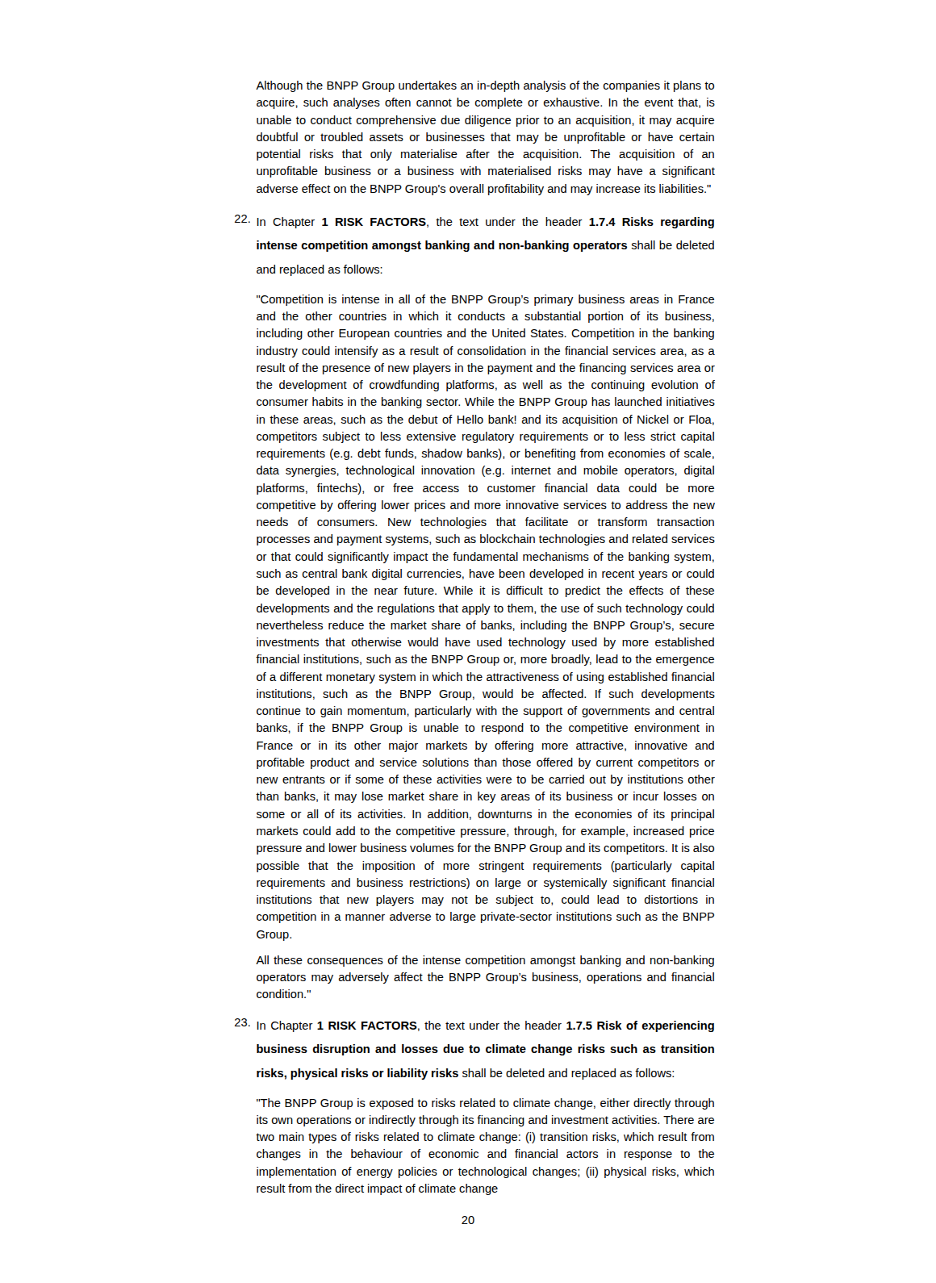Although the BNPP Group undertakes an in-depth analysis of the companies it plans to acquire, such analyses often cannot be complete or exhaustive. In the event that, is unable to conduct comprehensive due diligence prior to an acquisition, it may acquire doubtful or troubled assets or businesses that may be unprofitable or have certain potential risks that only materialise after the acquisition. The acquisition of an unprofitable business or a business with materialised risks may have a significant adverse effect on the BNPP Group's overall profitability and may increase its liabilities."
22.
In Chapter 1 RISK FACTORS, the text under the header 1.7.4 Risks regarding intense competition amongst banking and non-banking operators shall be deleted and replaced as follows:
"Competition is intense in all of the BNPP Group’s primary business areas in France and the other countries in which it conducts a substantial portion of its business, including other European countries and the United States. Competition in the banking industry could intensify as a result of consolidation in the financial services area, as a result of the presence of new players in the payment and the financing services area or the development of crowdfunding platforms, as well as the continuing evolution of consumer habits in the banking sector. While the BNPP Group has launched initiatives in these areas, such as the debut of Hello bank! and its acquisition of Nickel or Floa, competitors subject to less extensive regulatory requirements or to less strict capital requirements (e.g. debt funds, shadow banks), or benefiting from economies of scale, data synergies, technological innovation (e.g. internet and mobile operators, digital platforms, fintechs), or free access to customer financial data could be more competitive by offering lower prices and more innovative services to address the new needs of consumers. New technologies that facilitate or transform transaction processes and payment systems, such as blockchain technologies and related services or that could significantly impact the fundamental mechanisms of the banking system, such as central bank digital currencies, have been developed in recent years or could be developed in the near future. While it is difficult to predict the effects of these developments and the regulations that apply to them, the use of such technology could nevertheless reduce the market share of banks, including the BNPP Group’s, secure investments that otherwise would have used technology used by more established financial institutions, such as the BNPP Group or, more broadly, lead to the emergence of a different monetary system in which the attractiveness of using established financial institutions, such as the BNPP Group, would be affected. If such developments continue to gain momentum, particularly with the support of governments and central banks, if the BNPP Group is unable to respond to the competitive environment in France or in its other major markets by offering more attractive, innovative and profitable product and service solutions than those offered by current competitors or new entrants or if some of these activities were to be carried out by institutions other than banks, it may lose market share in key areas of its business or incur losses on some or all of its activities. In addition, downturns in the economies of its principal markets could add to the competitive pressure, through, for example, increased price pressure and lower business volumes for the BNPP Group and its competitors. It is also possible that the imposition of more stringent requirements (particularly capital requirements and business restrictions) on large or systemically significant financial institutions that new players may not be subject to, could lead to distortions in competition in a manner adverse to large private-sector institutions such as the BNPP Group.
All these consequences of the intense competition amongst banking and non-banking operators may adversely affect the BNPP Group’s business, operations and financial condition."
23.
In Chapter 1 RISK FACTORS, the text under the header 1.7.5 Risk of experiencing business disruption and losses due to climate change risks such as transition risks, physical risks or liability risks shall be deleted and replaced as follows:
"The BNPP Group is exposed to risks related to climate change, either directly through its own operations or indirectly through its financing and investment activities. There are two main types of risks related to climate change: (i) transition risks, which result from changes in the behaviour of economic and financial actors in response to the implementation of energy policies or technological changes; (ii) physical risks, which result from the direct impact of climate change
20